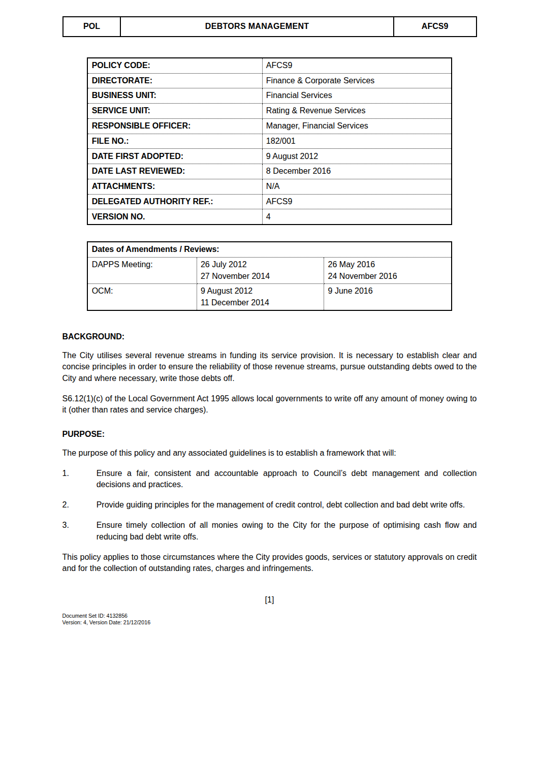| POL | DEBTORS MANAGEMENT | AFCS9 |
| POLICY CODE: | AFCS9 |
| DIRECTORATE: | Finance & Corporate Services |
| BUSINESS UNIT: | Financial Services |
| SERVICE UNIT: | Rating & Revenue Services |
| RESPONSIBLE OFFICER: | Manager, Financial Services |
| FILE NO.: | 182/001 |
| DATE FIRST ADOPTED: | 9 August 2012 |
| DATE LAST REVIEWED: | 8 December 2016 |
| ATTACHMENTS: | N/A |
| DELEGATED AUTHORITY REF.: | AFCS9 |
| VERSION NO. | 4 |
| Dates of Amendments / Reviews: |
| DAPPS Meeting: | 26 July 2012 27 November 2014 | 26 May 2016 24 November 2016 |
| OCM: | 9 August 2012 11 December 2014 | 9 June 2016 |
BACKGROUND:
The City utilises several revenue streams in funding its service provision. It is necessary to establish clear and concise principles in order to ensure the reliability of those revenue streams, pursue outstanding debts owed to the City and where necessary, write those debts off.
S6.12(1)(c) of the Local Government Act 1995 allows local governments to write off any amount of money owing to it (other than rates and service charges).
PURPOSE:
The purpose of this policy and any associated guidelines is to establish a framework that will:
1. Ensure a fair, consistent and accountable approach to Council’s debt management and collection decisions and practices.
2. Provide guiding principles for the management of credit control, debt collection and bad debt write offs.
3. Ensure timely collection of all monies owing to the City for the purpose of optimising cash flow and reducing bad debt write offs.
This policy applies to those circumstances where the City provides goods, services or statutory approvals on credit and for the collection of outstanding rates, charges and infringements.
[1]
Document Set ID: 4132856
Version: 4, Version Date: 21/12/2016